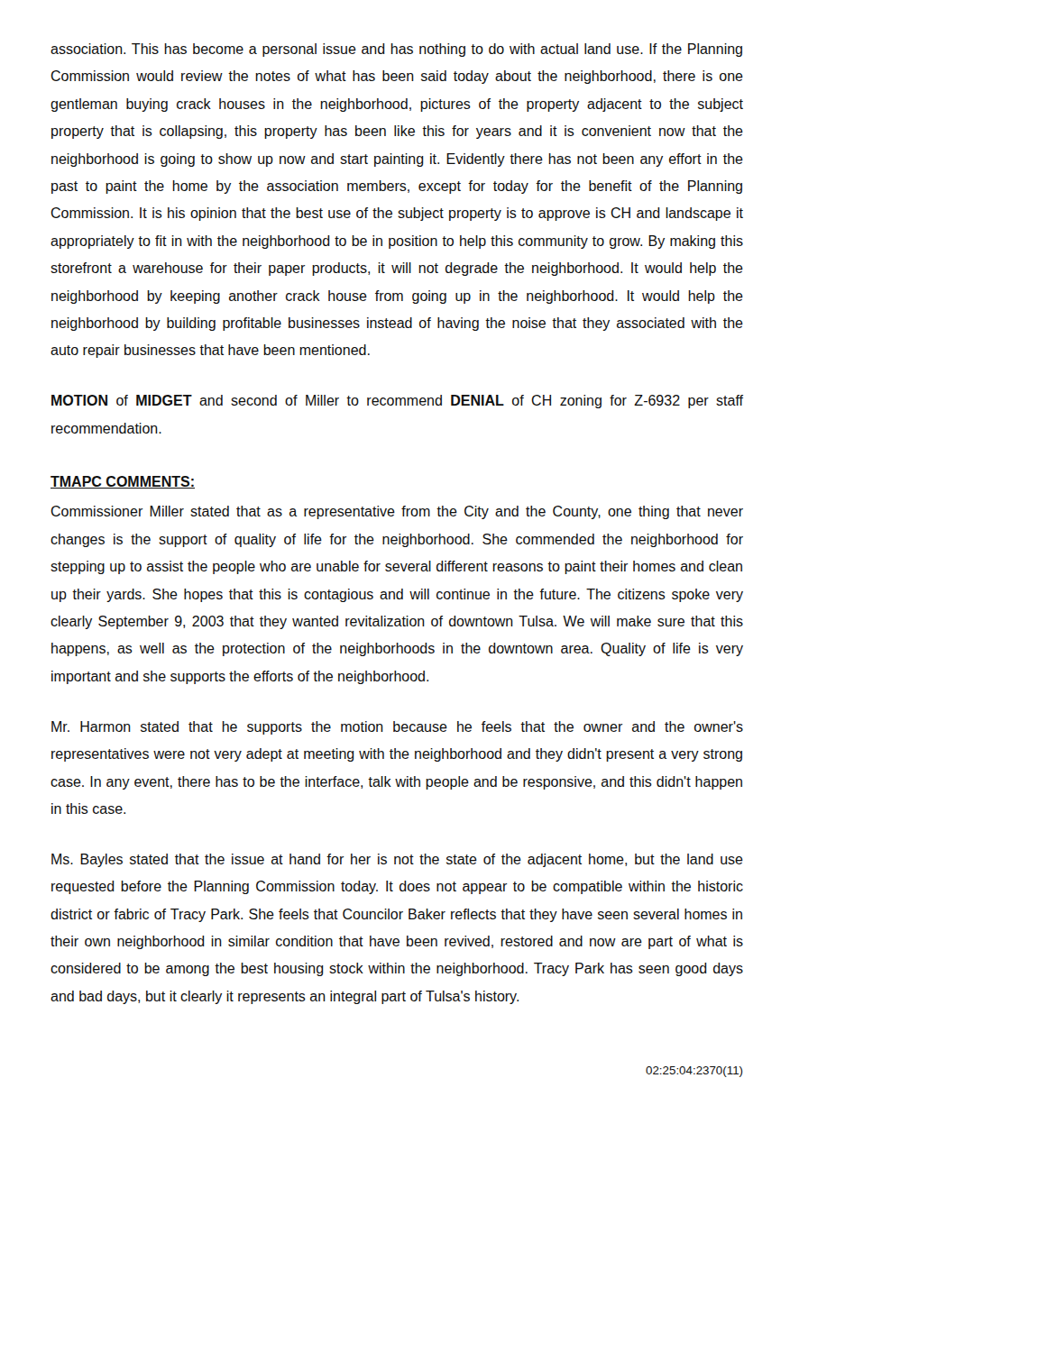association. This has become a personal issue and has nothing to do with actual land use. If the Planning Commission would review the notes of what has been said today about the neighborhood, there is one gentleman buying crack houses in the neighborhood, pictures of the property adjacent to the subject property that is collapsing, this property has been like this for years and it is convenient now that the neighborhood is going to show up now and start painting it. Evidently there has not been any effort in the past to paint the home by the association members, except for today for the benefit of the Planning Commission. It is his opinion that the best use of the subject property is to approve is CH and landscape it appropriately to fit in with the neighborhood to be in position to help this community to grow. By making this storefront a warehouse for their paper products, it will not degrade the neighborhood. It would help the neighborhood by keeping another crack house from going up in the neighborhood. It would help the neighborhood by building profitable businesses instead of having the noise that they associated with the auto repair businesses that have been mentioned.
MOTION of MIDGET and second of Miller to recommend DENIAL of CH zoning for Z-6932 per staff recommendation.
TMAPC COMMENTS:
Commissioner Miller stated that as a representative from the City and the County, one thing that never changes is the support of quality of life for the neighborhood. She commended the neighborhood for stepping up to assist the people who are unable for several different reasons to paint their homes and clean up their yards. She hopes that this is contagious and will continue in the future. The citizens spoke very clearly September 9, 2003 that they wanted revitalization of downtown Tulsa. We will make sure that this happens, as well as the protection of the neighborhoods in the downtown area. Quality of life is very important and she supports the efforts of the neighborhood.
Mr. Harmon stated that he supports the motion because he feels that the owner and the owner's representatives were not very adept at meeting with the neighborhood and they didn't present a very strong case. In any event, there has to be the interface, talk with people and be responsive, and this didn't happen in this case.
Ms. Bayles stated that the issue at hand for her is not the state of the adjacent home, but the land use requested before the Planning Commission today. It does not appear to be compatible within the historic district or fabric of Tracy Park. She feels that Councilor Baker reflects that they have seen several homes in their own neighborhood in similar condition that have been revived, restored and now are part of what is considered to be among the best housing stock within the neighborhood. Tracy Park has seen good days and bad days, but it clearly it represents an integral part of Tulsa's history.
02:25:04:2370(11)